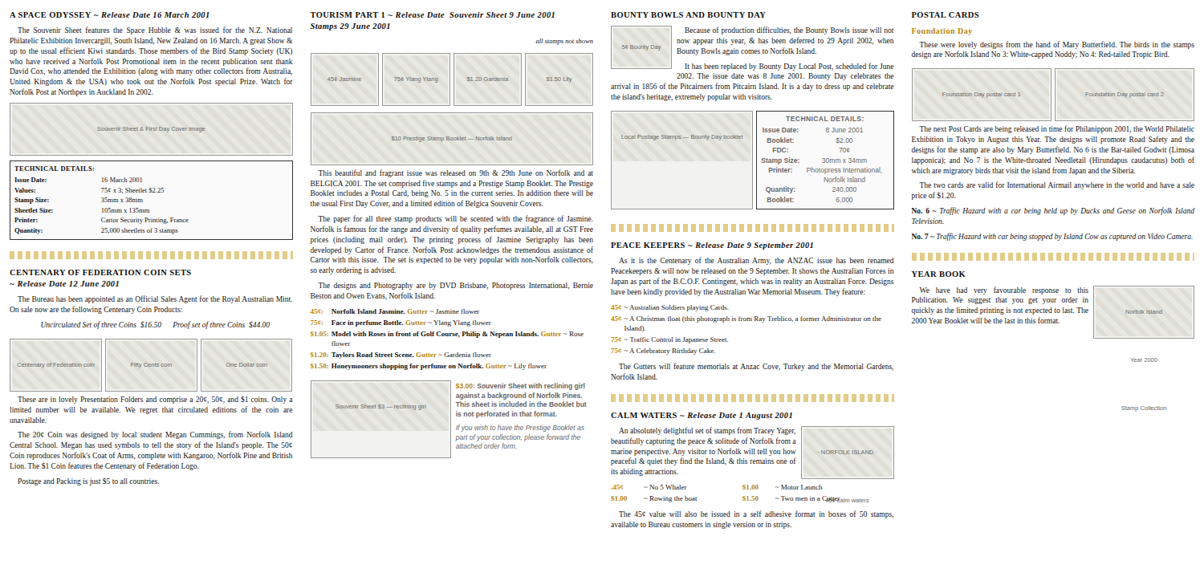A Space Odyssey ~ Release Date 16 March 2001
The Souvenir Sheet features the Space Hubble & was issued for the N.Z. National Philatelic Exhibition Invercargill, South Island, New Zealand on 16 March. A great Show & up to the usual efficient Kiwi standards. Those members of the Bird Stamp Society (UK) who have received a Norfolk Post Promotional item in the recent publication sent thank David Cox, who attended the Exhibition (along with many other collectors from Australia, United Kingdom & the USA) who took out the Norfolk Post special Prize. Watch for Norfolk Post at Northpex in Auckland In 2002.
Souvenir Sheet & First Day Cover image
Technical Details:
| Issue Date: | 16 March 2001 |
| Values: | 75¢ x 3; Sheetlet $2.25 |
| Stamp Size: | 35mm x 38mm |
| Sheetlet Size: | 105mm x 135mm |
| Printer: | Cartor Security Printing, France |
| Quantity: | 25,000 sheetlets of 3 stamps |
Centenary of Federation Coin Sets
~ Release Date 12 June 2001
The Bureau has been appointed as an Official Sales Agent for the Royal Australian Mint. On sale now are the following Centenary Coin Products:
Uncirculated Set of three Coins $16.50 Proof set of three Coins $44.00
Centenary of Federation coin
Fifty Cents coin
One Dollar coin
These are in lovely Presentation Folders and comprise a 20¢, 50¢, and $1 coins. Only a limited number will be available. We regret that circulated editions of the coin are unavailable.
The 20¢ Coin was designed by local student Megan Cummings, from Norfolk Island Central School. Megan has used symbols to tell the story of the Island's people. The 50¢ Coin reproduces Norfolk's Coat of Arms, complete with Kangaroo, Norfolk Pine and British Lion. The $1 Coin features the Centenary of Federation Logo.
Postage and Packing is just $5 to all countries.
Tourism Part 1 ~ Release Date Souvenir Sheet 9 June 2001
Stamps 29 June 2001
all stamps not shown
45¢ Jasmine
75¢ Ylang Ylang
$1.20 Gardenia
$1.50 Lily
$10 Prestige Stamp Booklet — Norfolk Island
This beautiful and fragrant issue was released on 9th & 29th June on Norfolk and at BELGICA 2001. The set comprised five stamps and a Prestige Stamp Booklet. The Prestige Booklet includes a Postal Card, being No. 5 in the current series. In addition there will be the usual First Day Cover, and a limited edition of Belgica Souvenir Covers.
The paper for all three stamp products will be scented with the fragrance of Jasmine. Norfolk is famous for the range and diversity of quality perfumes available, all at GST Free prices (including mail order). The printing process of Jasmine Serigraphy has been developed by Cartor of France. Norfolk Post acknowledges the tremendous assistance of Cartor with this issue. The set is expected to be very popular with non-Norfolk collectors, so early ordering is advised.
The designs and Photography are by DVD Brisbane, Photopress International, Bernie Beston and Owen Evans, Norfolk Island.
| 45¢: | Norfolk Island Jasmine. Gutter ~ Jasmine flower |
| 75¢: | Face in perfume Bottle. Gutter ~ Ylang Ylang flower |
| $1.05: | Model with Roses in front of Golf Course, Philip & Nepean Islands. Gutter ~ Rose flower |
| $1.20: | Taylors Road Street Scene. Gutter ~ Gardenia flower |
| $1.50: | Honeymooners shopping for perfume on Norfolk. Gutter ~ Lily flower |
Souvenir Sheet $3 — reclining girl
$3.00: Souvenir Sheet with reclining girl against a background of Norfolk Pines. This sheet is included in the Booklet but is not perforated in that format.
If you wish to have the Prestige Booklet as part of your collection, please forward the attached order form.
Bounty Bowls and Bounty Day
5¢ Bounty Day
Because of production difficulties, the Bounty Bowls issue will not now appear this year, & has been deferred to 29 April 2002, when Bounty Bowls again comes to Norfolk Island.
It has been replaced by Bounty Day Local Post, scheduled for June 2002. The issue date was 8 June 2001. Bounty Day celebrates the arrival in 1856 of the Pitcairners from Pitcairn Island. It is a day to dress up and celebrate the island's heritage, extremely popular with visitors.
Local Postage Stamps — Bounty Day booklet
Technical Details:
| Issue Date: | 8 June 2001 |
| Booklet: | $2.00 |
| FDC: | 70¢ |
| Stamp Size: | 30mm x 34mm |
| Printer: | Photopress International, Norfolk Island |
| Quantity: | 240,000 |
| Booklet: | 6,000 |
Peace Keepers ~ Release Date 9 September 2001
As it is the Centenary of the Australian Army, the ANZAC issue has been renamed Peacekeepers & will now be released on the 9 September. It shows the Australian Forces in Japan as part of the B.C.O.F. Contingent, which was in reality an Australian Force. Designs have been kindly provided by the Australian War Memorial Museum. They feature:
| 45¢ | ~ Australian Soldiers playing Cards. |
| 45¢ | ~ A Christmas float (this photograph is from Ray Treblico, a former Administrator on the Island). |
| 75¢ | ~ Traffic Control in Japanese Street. |
| 75¢ | ~ A Celebratory Birthday Cake. |
The Gutters will feature memorials at Anzac Cove, Turkey and the Memorial Gardens, Norfolk Island.
Calm Waters ~ Release Date 1 August 2001
· NORFOLK ISLAND ·
45¢ calm waters
An absolutely delightful set of stamps from Tracey Yager, beautifully capturing the peace & solitude of Norfolk from a marine perspective. Any visitor to Norfolk will tell you how peaceful & quiet they find the Island, & this remains one of its abiding attractions.
| .45¢ | ~ No 5 Whaler | $1.00 | ~ Motor Launch |
| $1.00 | ~ Rowing the boat | $1.50 | ~ Two men in a Cutter |
The 45¢ value will also be issued in a self adhesive format in boxes of 50 stamps, available to Bureau customers in single version or in strips.
Postal Cards
Foundation Day
These were lovely designs from the hand of Mary Butterfield. The birds in the stamps design are Norfolk Island No 3: White-capped Noddy; No 4: Red-tailed Tropic Bird.
Foundation Day postal card 1
Foundation Day postal card 2
The next Post Cards are being released in time for Philanippon 2001, the World Philatelic Exhibition in Tokyo in August this Year. The designs will promote Road Safety and the designs for the stamp are also by Mary Butterfield. No 6 is the Bar-tailed Godwit (Limosa lapponica); and No 7 is the White-throated Needletail (Hirundapus caudacutus) both of which are migratory birds that visit the island from Japan and the Siberia.
The two cards are valid for International Airmail anywhere in the world and have a sale price of $1.20.
No. 6 ~ Traffic Hazard with a car being held up by Ducks and Geese on Norfolk Island Television.
No. 7 ~ Traffic Hazard with car being stopped by Island Cow as captured on Video Camera.
Year Book
Norfolk Island
Year 2000
Stamp Collection
We have had very favourable response to this Publication. We suggest that you get your order in quickly as the limited printing is not expected to last. The 2000 Year Booklet will be the last in this format.